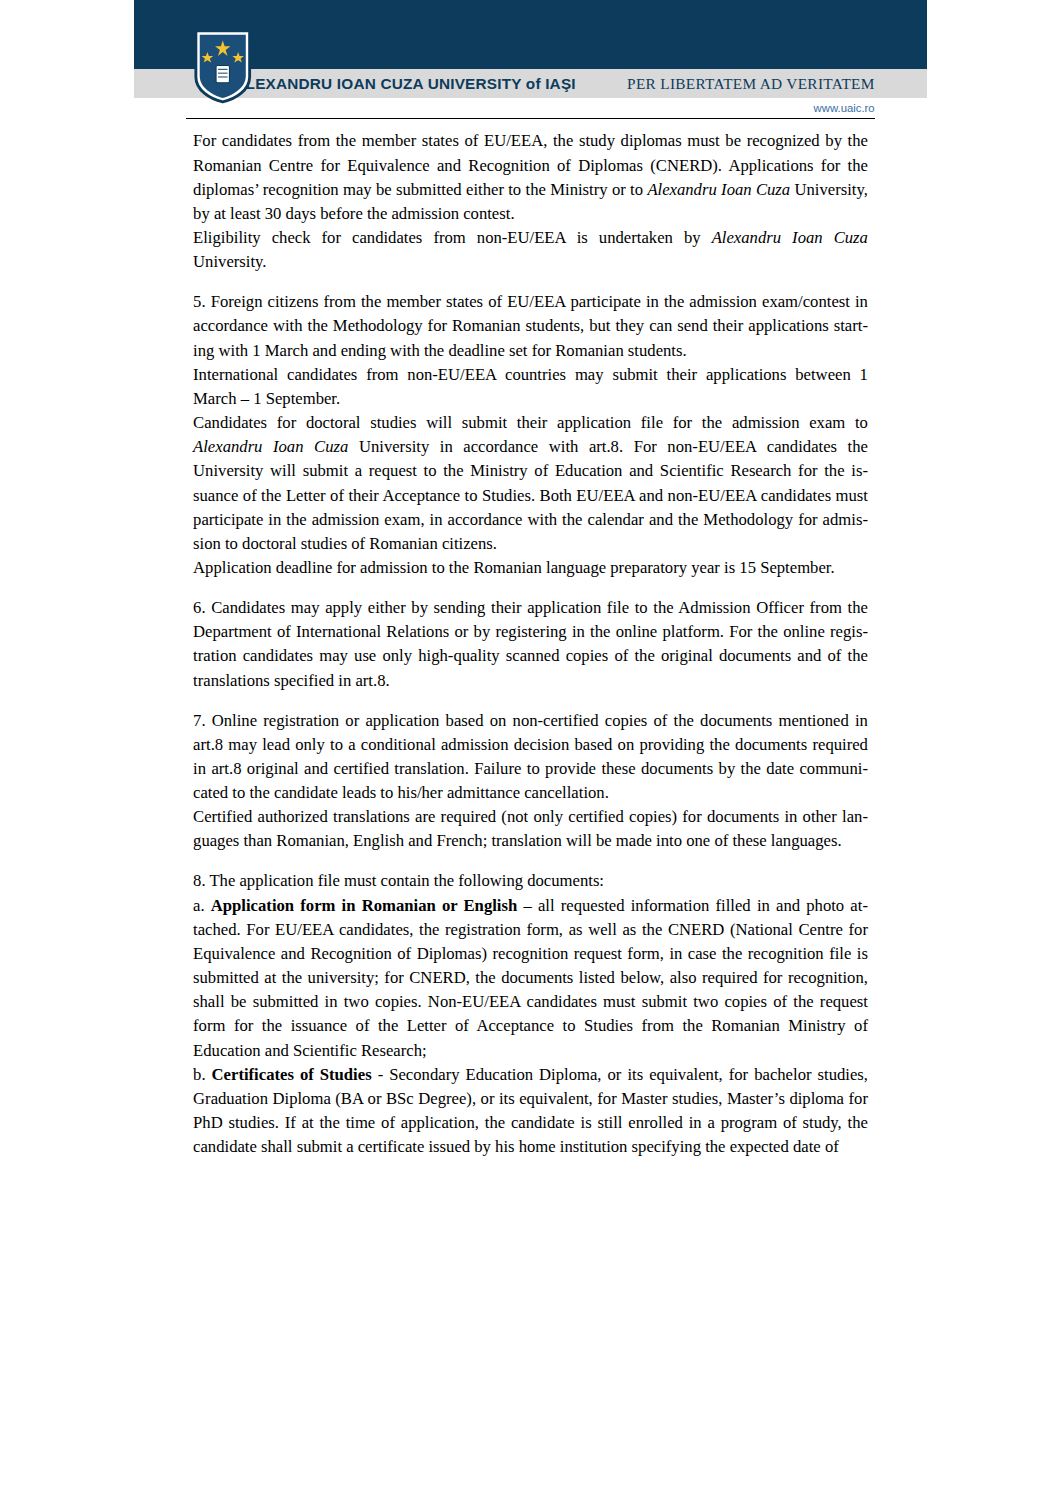ALEXANDRU IOAN CUZA UNIVERSITY of IAŞI PER LIBERTATEM AD VERITATEM
www.uaic.ro
For candidates from the member states of EU/EEA, the study diplomas must be recognized by the Romanian Centre for Equivalence and Recognition of Diplomas (CNERD). Applications for the diplomas’ recognition may be submitted either to the Ministry or to Alexandru Ioan Cuza University, by at least 30 days before the admission contest.
Eligibility check for candidates from non-EU/EEA is undertaken by Alexandru Ioan Cuza University.
5. Foreign citizens from the member states of EU/EEA participate in the admission exam/contest in accordance with the Methodology for Romanian students, but they can send their applications starting with 1 March and ending with the deadline set for Romanian students.
International candidates from non-EU/EEA countries may submit their applications between 1 March – 1 September.
Candidates for doctoral studies will submit their application file for the admission exam to Alexandru Ioan Cuza University in accordance with art.8. For non-EU/EEA candidates the University will submit a request to the Ministry of Education and Scientific Research for the issuance of the Letter of their Acceptance to Studies. Both EU/EEA and non-EU/EEA candidates must participate in the admission exam, in accordance with the calendar and the Methodology for admission to doctoral studies of Romanian citizens.
Application deadline for admission to the Romanian language preparatory year is 15 September.
6. Candidates may apply either by sending their application file to the Admission Officer from the Department of International Relations or by registering in the online platform. For the online registration candidates may use only high-quality scanned copies of the original documents and of the translations specified in art.8.
7. Online registration or application based on non-certified copies of the documents mentioned in art.8 may lead only to a conditional admission decision based on providing the documents required in art.8 original and certified translation. Failure to provide these documents by the date communicated to the candidate leads to his/her admittance cancellation.
Certified authorized translations are required (not only certified copies) for documents in other languages than Romanian, English and French; translation will be made into one of these languages.
8. The application file must contain the following documents:
a. Application form in Romanian or English – all requested information filled in and photo attached. For EU/EEA candidates, the registration form, as well as the CNERD (National Centre for Equivalence and Recognition of Diplomas) recognition request form, in case the recognition file is submitted at the university; for CNERD, the documents listed below, also required for recognition, shall be submitted in two copies. Non-EU/EEA candidates must submit two copies of the request form for the issuance of the Letter of Acceptance to Studies from the Romanian Ministry of Education and Scientific Research;
b. Certificates of Studies - Secondary Education Diploma, or its equivalent, for bachelor studies, Graduation Diploma (BA or BSc Degree), or its equivalent, for Master studies, Master’s diploma for PhD studies. If at the time of application, the candidate is still enrolled in a program of study, the candidate shall submit a certificate issued by his home institution specifying the expected date of